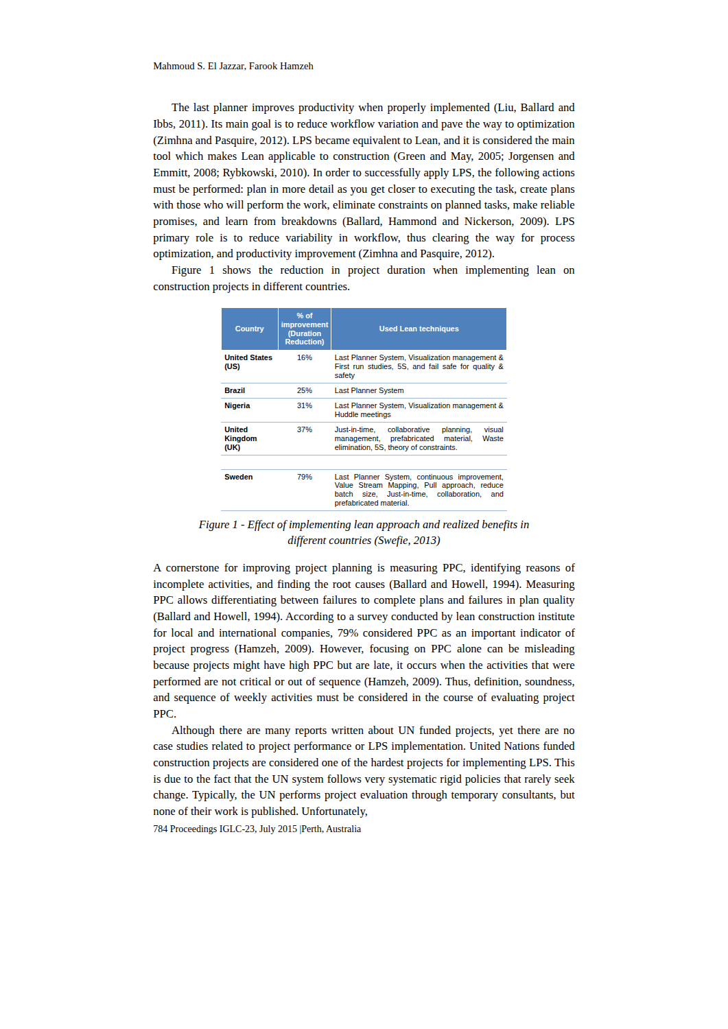Mahmoud S. El Jazzar, Farook Hamzeh
The last planner improves productivity when properly implemented (Liu, Ballard and Ibbs, 2011). Its main goal is to reduce workflow variation and pave the way to optimization (Zimhna and Pasquire, 2012). LPS became equivalent to Lean, and it is considered the main tool which makes Lean applicable to construction (Green and May, 2005; Jorgensen and Emmitt, 2008; Rybkowski, 2010). In order to successfully apply LPS, the following actions must be performed: plan in more detail as you get closer to executing the task, create plans with those who will perform the work, eliminate constraints on planned tasks, make reliable promises, and learn from breakdowns (Ballard, Hammond and Nickerson, 2009). LPS primary role is to reduce variability in workflow, thus clearing the way for process optimization, and productivity improvement (Zimhna and Pasquire, 2012).
Figure 1 shows the reduction in project duration when implementing lean on construction projects in different countries.
| Country | % of improvement (Duration Reduction) | Used Lean techniques |
| --- | --- | --- |
| United States (US) | 16% | Last Planner System, Visualization management & First run studies, 5S, and fail safe for quality & safety |
| Brazil | 25% | Last Planner System |
| Nigeria | 31% | Last Planner System, Visualization management & Huddle meetings |
| United Kingdom (UK) | 37% | Just-in-time, collaborative planning, visual management, prefabricated material, Waste elimination, 5S, theory of constraints. |
| Sweden | 79% | Last Planner System, continuous improvement, Value Stream Mapping, Pull approach, reduce batch size, Just-in-time, collaboration, and prefabricated material. |
Figure 1 - Effect of implementing lean approach and realized benefits in different countries (Swefie, 2013)
A cornerstone for improving project planning is measuring PPC, identifying reasons of incomplete activities, and finding the root causes (Ballard and Howell, 1994). Measuring PPC allows differentiating between failures to complete plans and failures in plan quality (Ballard and Howell, 1994). According to a survey conducted by lean construction institute for local and international companies, 79% considered PPC as an important indicator of project progress (Hamzeh, 2009). However, focusing on PPC alone can be misleading because projects might have high PPC but are late, it occurs when the activities that were performed are not critical or out of sequence (Hamzeh, 2009). Thus, definition, soundness, and sequence of weekly activities must be considered in the course of evaluating project PPC.
Although there are many reports written about UN funded projects, yet there are no case studies related to project performance or LPS implementation. United Nations funded construction projects are considered one of the hardest projects for implementing LPS. This is due to the fact that the UN system follows very systematic rigid policies that rarely seek change. Typically, the UN performs project evaluation through temporary consultants, but none of their work is published. Unfortunately,
784 Proceedings IGLC-23, July 2015 |Perth, Australia